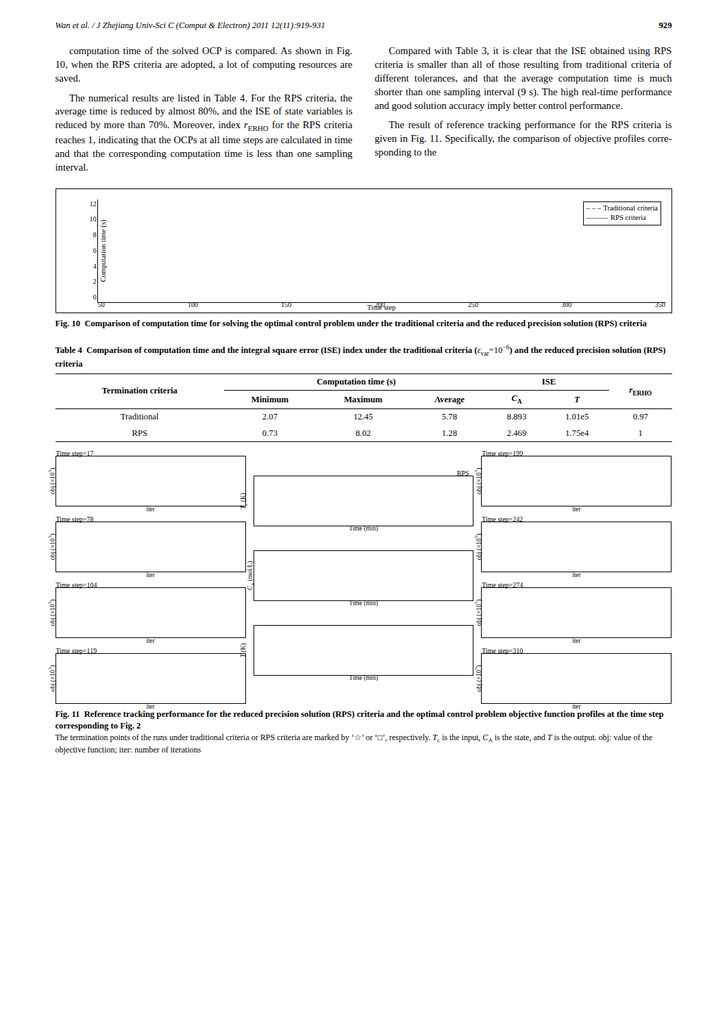Wan et al. / J Zhejiang Univ-Sci C (Comput & Electron) 2011 12(11):919-931 929
computation time of the solved OCP is compared. As shown in Fig. 10, when the RPS criteria are adopted, a lot of computing resources are saved.
The numerical results are listed in Table 4. For the RPS criteria, the average time is reduced by almost 80%, and the ISE of state variables is reduced by more than 70%. Moreover, index rERHO for the RPS criteria reaches 1, indicating that the OCPs at all time steps are calculated in time and that the corresponding computation time is less than one sampling interval.
Compared with Table 3, it is clear that the ISE obtained using RPS criteria is smaller than all of those resulting from traditional criteria of different tolerances, and that the average computation time is much shorter than one sampling interval (9 s). The high real-time performance and good solution accuracy imply better control performance.
The result of reference tracking performance for the RPS criteria is given in Fig. 11. Specifically, the comparison of objective profiles corresponding to the
Computation time (s)
121086420
Traditional criteria
RPS criteria
50100150200250300350
Time step
Fig. 10 Comparison of computation time for solving the optimal control problem under the traditional criteria and the reduced precision solution (RPS) criteria
Table 4 Comparison of computation time and the integral square error (ISE) index under the traditional criteria ( ε var =10 −6 ) and the reduced precision solution (RPS) criteria
| Termination criteria | Computation time (s) | ISE | r ERHO |
| --- | --- | --- | --- |
| Minimum | Maximum | Average | C A | T |
| Traditional | 2.07 | 12.45 | 5.78 | 8.893 | 1.01e5 | 0.97 |
| RPS | 0.73 | 8.02 | 1.28 | 2.469 | 1.75e4 | 1 |
Time step=17 obj (×105) iter
Time step=78 obj (×105) iter
Time step=104 obj (×105) iter
Time step=119 obj (×105) iter
RPS Tc (K) Time (min)
CA (mol/L) Time (min)
T (K) Time (min)
Time step=199 obj (×105) iter
Time step=242 obj (×105) iter
Time step=274 obj (×105) iter
Time step=310 obj (×105) iter
Fig. 11 Reference tracking performance for the reduced precision solution (RPS) criteria and the optimal control problem objective function profiles at the time step corresponding to Fig. 2
The termination points of the runs under traditional criteria or RPS criteria are marked by ‘☆’ or ‘□’, respectively. Tc is the input, CA is the state, and T is the output. obj: value of the objective function; iter: number of iterations